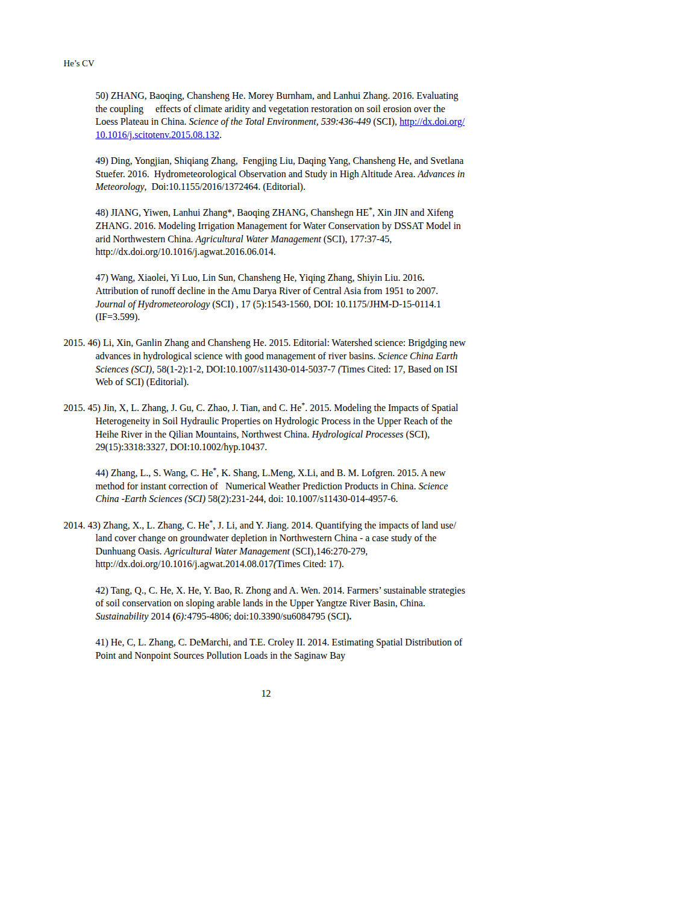He’s CV
50) ZHANG, Baoqing, Chansheng He. Morey Burnham, and Lanhui Zhang. 2016. Evaluating the coupling effects of climate aridity and vegetation restoration on soil erosion over the Loess Plateau in China. Science of the Total Environment, 539:436-449 (SCI), http://dx.doi.org/10.1016/j.scitotenv.2015.08.132.
49) Ding, Yongjian, Shiqiang Zhang, Fengjing Liu, Daqing Yang, Chansheng He, and Svetlana Stuefer. 2016. Hydrometeorological Observation and Study in High Altitude Area. Advances in Meteorology, Doi:10.1155/2016/1372464. (Editorial).
48) JIANG, Yiwen, Lanhui Zhang*, Baoqing ZHANG, Chanshegn HE*, Xin JIN and Xifeng ZHANG. 2016. Modeling Irrigation Management for Water Conservation by DSSAT Model in arid Northwestern China. Agricultural Water Management (SCI), 177:37-45, http://dx.doi.org/10.1016/j.agwat.2016.06.014.
47) Wang, Xiaolei, Yi Luo, Lin Sun, Chansheng He, Yiqing Zhang, Shiyin Liu. 2016. Attribution of runoff decline in the Amu Darya River of Central Asia from 1951 to 2007. Journal of Hydrometeorology (SCI) , 17 (5):1543-1560, DOI: 10.1175/JHM-D-15-0114.1 (IF=3.599).
2015. 46) Li, Xin, Ganlin Zhang and Chansheng He. 2015. Editorial: Watershed science: Brigdging new advances in hydrological science with good management of river basins. Science China Earth Sciences (SCI), 58(1-2):1-2, DOI:10.1007/s11430-014-5037-7 (Times Cited: 17, Based on ISI Web of SCI) (Editorial).
2015. 45) Jin, X, L. Zhang, J. Gu, C. Zhao, J. Tian, and C. He*. 2015. Modeling the Impacts of Spatial Heterogeneity in Soil Hydraulic Properties on Hydrologic Process in the Upper Reach of the Heihe River in the Qilian Mountains, Northwest China. Hydrological Processes (SCI), 29(15):3318:3327, DOI:10.1002/hyp.10437.
44) Zhang, L., S. Wang, C. He*, K. Shang, L.Meng, X.Li, and B. M. Lofgren. 2015. A new method for instant correction of Numerical Weather Prediction Products in China. Science China -Earth Sciences (SCI) 58(2):231-244, doi: 10.1007/s11430-014-4957-6.
2014. 43) Zhang, X., L. Zhang, C. He*, J. Li, and Y. Jiang. 2014. Quantifying the impacts of land use/ land cover change on groundwater depletion in Northwestern China - a case study of the Dunhuang Oasis. Agricultural Water Management (SCI),146:270-279, http://dx.doi.org/10.1016/j.agwat.2014.08.017(Times Cited: 17).
42) Tang, Q., C. He, X. He, Y. Bao, R. Zhong and A. Wen. 2014. Farmers’ sustainable strategies of soil conservation on sloping arable lands in the Upper Yangtze River Basin, China. Sustainability 2014 (6): 4795-4806; doi:10.3390/su6084795 (SCI).
41) He, C, L. Zhang, C. DeMarchi, and T.E. Croley II. 2014. Estimating Spatial Distribution of Point and Nonpoint Sources Pollution Loads in the Saginaw Bay
12